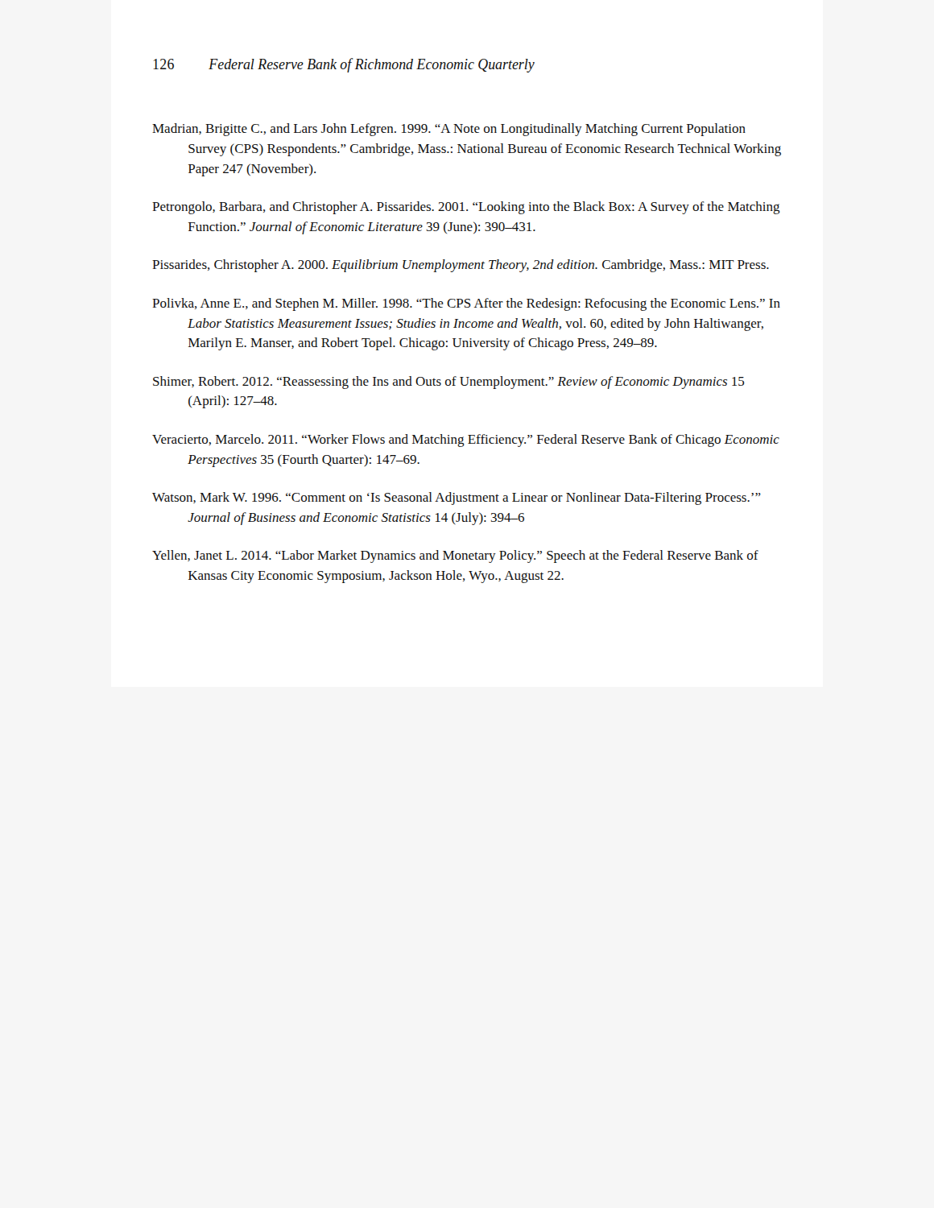126 Federal Reserve Bank of Richmond Economic Quarterly
Madrian, Brigitte C., and Lars John Lefgren. 1999. “A Note on Longitudinally Matching Current Population Survey (CPS) Respondents.” Cambridge, Mass.: National Bureau of Economic Research Technical Working Paper 247 (November).
Petrongolo, Barbara, and Christopher A. Pissarides. 2001. “Looking into the Black Box: A Survey of the Matching Function.” Journal of Economic Literature 39 (June): 390–431.
Pissarides, Christopher A. 2000. Equilibrium Unemployment Theory, 2nd edition. Cambridge, Mass.: MIT Press.
Polivka, Anne E., and Stephen M. Miller. 1998. “The CPS After the Redesign: Refocusing the Economic Lens.” In Labor Statistics Measurement Issues; Studies in Income and Wealth, vol. 60, edited by John Haltiwanger, Marilyn E. Manser, and Robert Topel. Chicago: University of Chicago Press, 249–89.
Shimer, Robert. 2012. “Reassessing the Ins and Outs of Unemployment.” Review of Economic Dynamics 15 (April): 127–48.
Veracierto, Marcelo. 2011. “Worker Flows and Matching Efficiency.” Federal Reserve Bank of Chicago Economic Perspectives 35 (Fourth Quarter): 147–69.
Watson, Mark W. 1996. “Comment on ‘Is Seasonal Adjustment a Linear or Nonlinear Data-Filtering Process.’” Journal of Business and Economic Statistics 14 (July): 394–6
Yellen, Janet L. 2014. “Labor Market Dynamics and Monetary Policy.” Speech at the Federal Reserve Bank of Kansas City Economic Symposium, Jackson Hole, Wyo., August 22.